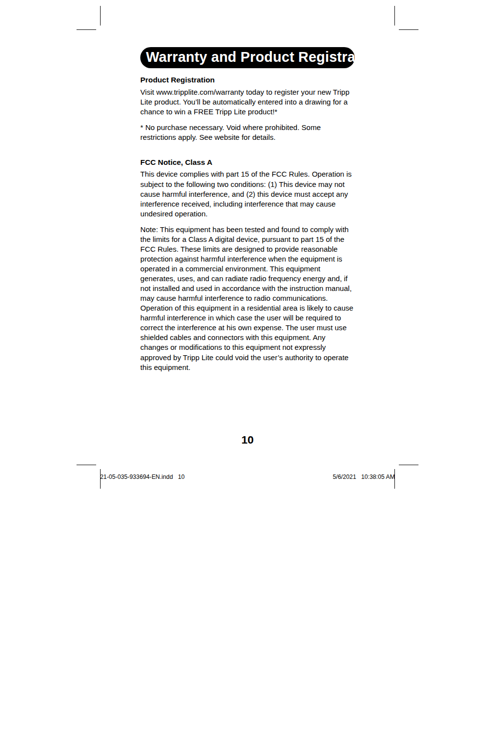Warranty and Product Registration
Product Registration
Visit www.tripplite.com/warranty today to register your new Tripp Lite product. You’ll be automatically entered into a drawing for a chance to win a FREE Tripp Lite product!*
* No purchase necessary. Void where prohibited. Some restrictions apply. See website for details.
FCC Notice, Class A
This device complies with part 15 of the FCC Rules. Operation is subject to the following two conditions: (1) This device may not cause harmful interference, and (2) this device must accept any interference received, including interference that may cause undesired operation.
Note: This equipment has been tested and found to comply with the limits for a Class A digital device, pursuant to part 15 of the FCC Rules. These limits are designed to provide reasonable protection against harmful interference when the equipment is operated in a commercial environment. This equipment generates, uses, and can radiate radio frequency energy and, if not installed and used in accordance with the instruction manual, may cause harmful interference to radio communications. Operation of this equipment in a residential area is likely to cause harmful interference in which case the user will be required to correct the interference at his own expense. The user must use shielded cables and connectors with this equipment. Any changes or modifications to this equipment not expressly approved by Tripp Lite could void the user’s authority to operate this equipment.
10
21-05-035-933694-EN.indd 10 5/6/2021 10:38:05 AM